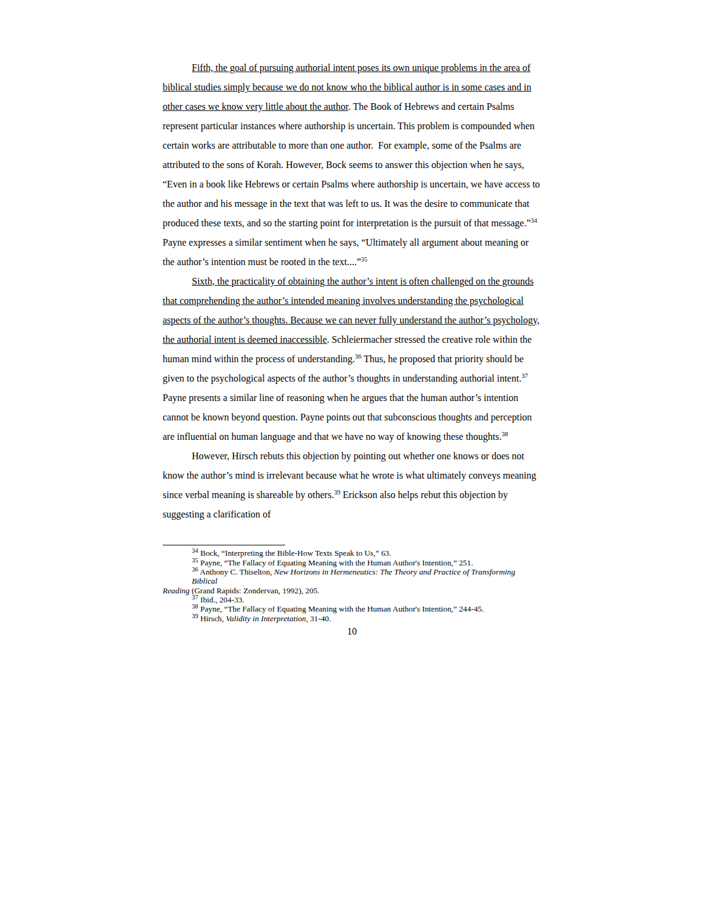Fifth, the goal of pursuing authorial intent poses its own unique problems in the area of biblical studies simply because we do not know who the biblical author is in some cases and in other cases we know very little about the author. The Book of Hebrews and certain Psalms represent particular instances where authorship is uncertain. This problem is compounded when certain works are attributable to more than one author. For example, some of the Psalms are attributed to the sons of Korah. However, Bock seems to answer this objection when he says, “Even in a book like Hebrews or certain Psalms where authorship is uncertain, we have access to the author and his message in the text that was left to us. It was the desire to communicate that produced these texts, and so the starting point for interpretation is the pursuit of that message.”34 Payne expresses a similar sentiment when he says, “Ultimately all argument about meaning or the author’s intention must be rooted in the text....”35
Sixth, the practicality of obtaining the author’s intent is often challenged on the grounds that comprehending the author’s intended meaning involves understanding the psychological aspects of the author’s thoughts. Because we can never fully understand the author’s psychology, the authorial intent is deemed inaccessible. Schleiermacher stressed the creative role within the human mind within the process of understanding.36 Thus, he proposed that priority should be given to the psychological aspects of the author’s thoughts in understanding authorial intent.37 Payne presents a similar line of reasoning when he argues that the human author’s intention cannot be known beyond question. Payne points out that subconscious thoughts and perception are influential on human language and that we have no way of knowing these thoughts.38
However, Hirsch rebuts this objection by pointing out whether one knows or does not know the author’s mind is irrelevant because what he wrote is what ultimately conveys meaning since verbal meaning is shareable by others.39 Erickson also helps rebut this objection by suggesting a clarification of
34 Bock, “Interpreting the Bible-How Texts Speak to Us,” 63.
35 Payne, “The Fallacy of Equating Meaning with the Human Author's Intention,” 251.
36 Anthony C. Thiselton, New Horizons in Hermeneutics: The Theory and Practice of Transforming Biblical
Reading (Grand Rapids: Zondervan, 1992), 205.
37 Ibid., 204-33.
38 Payne, “The Fallacy of Equating Meaning with the Human Author's Intention,” 244-45.
39 Hirsch, Validity in Interpretation, 31-40.
10